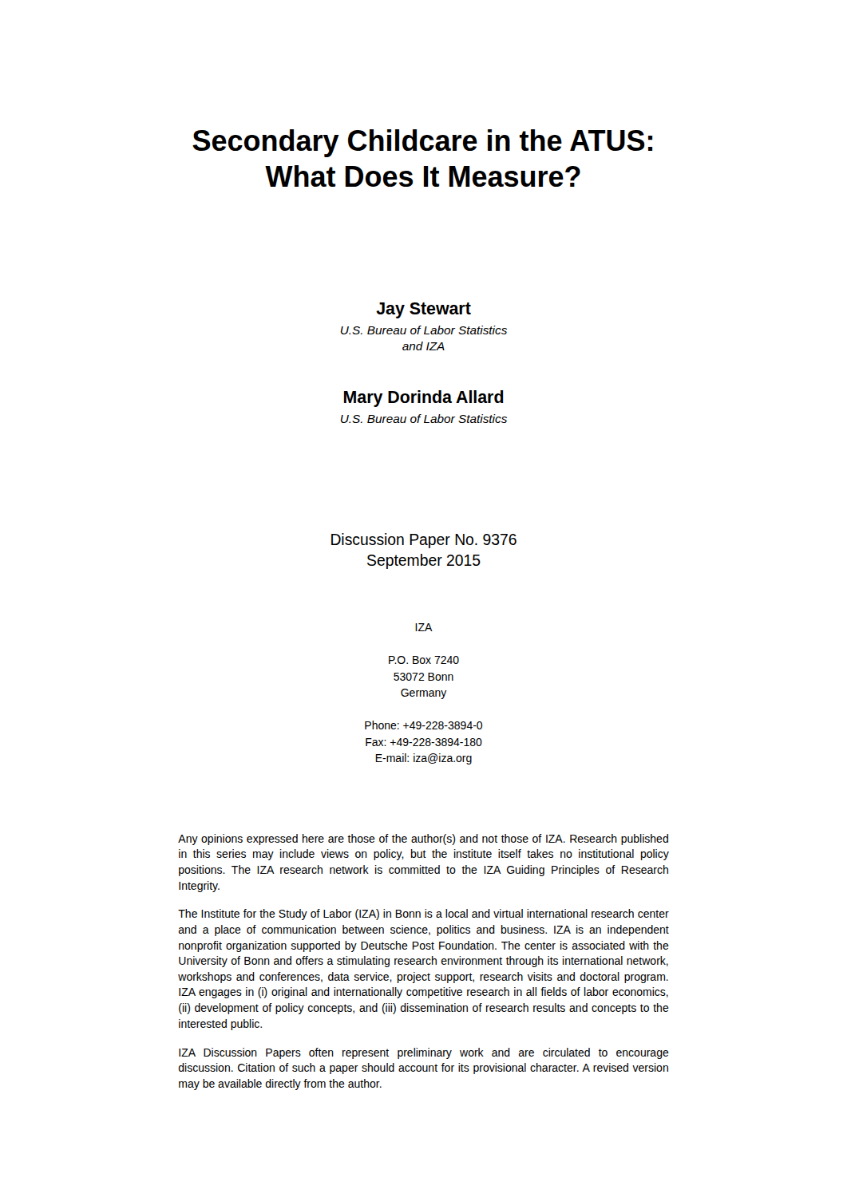Secondary Childcare in the ATUS:
What Does It Measure?
Jay Stewart
U.S. Bureau of Labor Statistics
and IZA
Mary Dorinda Allard
U.S. Bureau of Labor Statistics
Discussion Paper No. 9376
September 2015
IZA
P.O. Box 7240
53072 Bonn
Germany
Phone: +49-228-3894-0
Fax: +49-228-3894-180
E-mail: iza@iza.org
Any opinions expressed here are those of the author(s) and not those of IZA. Research published in this series may include views on policy, but the institute itself takes no institutional policy positions. The IZA research network is committed to the IZA Guiding Principles of Research Integrity.
The Institute for the Study of Labor (IZA) in Bonn is a local and virtual international research center and a place of communication between science, politics and business. IZA is an independent nonprofit organization supported by Deutsche Post Foundation. The center is associated with the University of Bonn and offers a stimulating research environment through its international network, workshops and conferences, data service, project support, research visits and doctoral program. IZA engages in (i) original and internationally competitive research in all fields of labor economics, (ii) development of policy concepts, and (iii) dissemination of research results and concepts to the interested public.
IZA Discussion Papers often represent preliminary work and are circulated to encourage discussion. Citation of such a paper should account for its provisional character. A revised version may be available directly from the author.